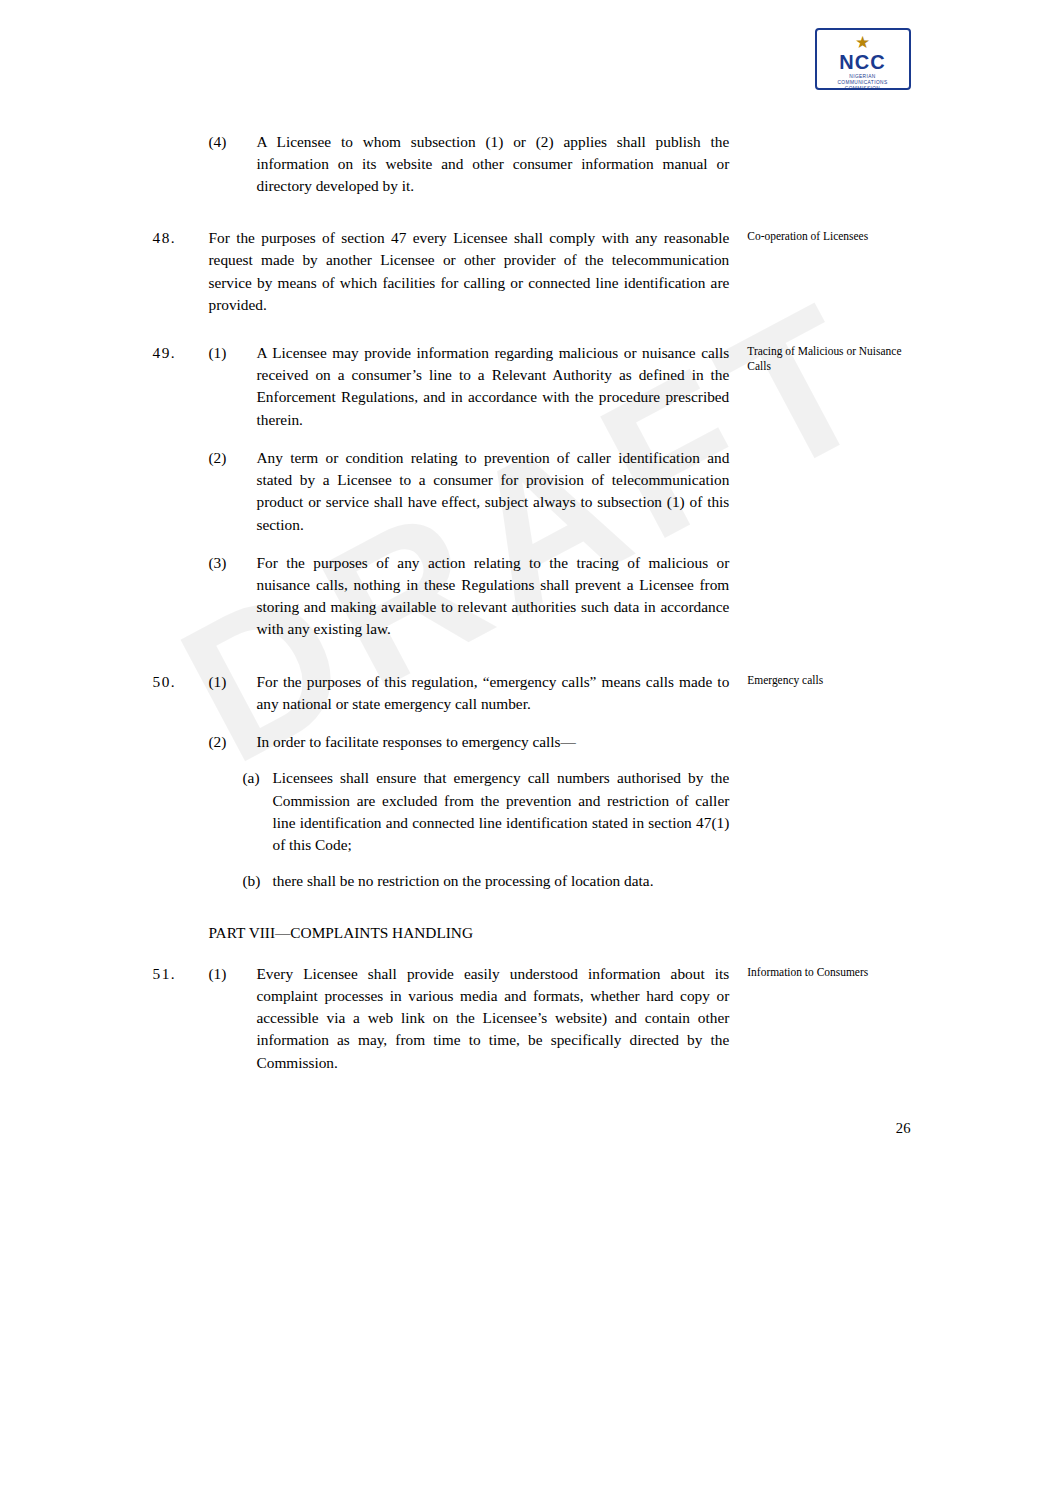DRAFT
★ NCC Nigerian
Communications
Commission
(4)
A Licensee to whom subsection (1) or (2) applies shall publish the information on its website and other consumer information manual or directory developed by it.
48.
For the purposes of section 47 every Licensee shall comply with any reasonable request made by another Licensee or other provider of the telecommunication service by means of which facilities for calling or connected line identification are provided.
Co-operation of Licensees
49.
(1)
A Licensee may provide information regarding malicious or nuisance calls received on a consumer’s line to a Relevant Authority as defined in the Enforcement Regulations, and in accordance with the procedure prescribed therein.
(2)
Any term or condition relating to prevention of caller identification and stated by a Licensee to a consumer for provision of telecommunication product or service shall have effect, subject always to subsection (1) of this section.
(3)
For the purposes of any action relating to the tracing of malicious or nuisance calls, nothing in these Regulations shall prevent a Licensee from storing and making available to relevant authorities such data in accordance with any existing law.
Tracing of Malicious or Nuisance Calls
50.
(1)
For the purposes of this regulation, “emergency calls” means calls made to any national or state emergency call number.
(2)
In order to facilitate responses to emergency calls—
(a)
Licensees shall ensure that emergency call numbers authorised by the Commission are excluded from the prevention and restriction of caller line identification and connected line identification stated in section 47(1) of this Code;
(b)
there shall be no restriction on the processing of location data.
Emergency calls
PART VIII—COMPLAINTS HANDLING
51.
(1)
Every Licensee shall provide easily understood information about its complaint processes in various media and formats, whether hard copy or accessible via a web link on the Licensee’s website) and contain other information as may, from time to time, be specifically directed by the Commission.
Information to Consumers
26